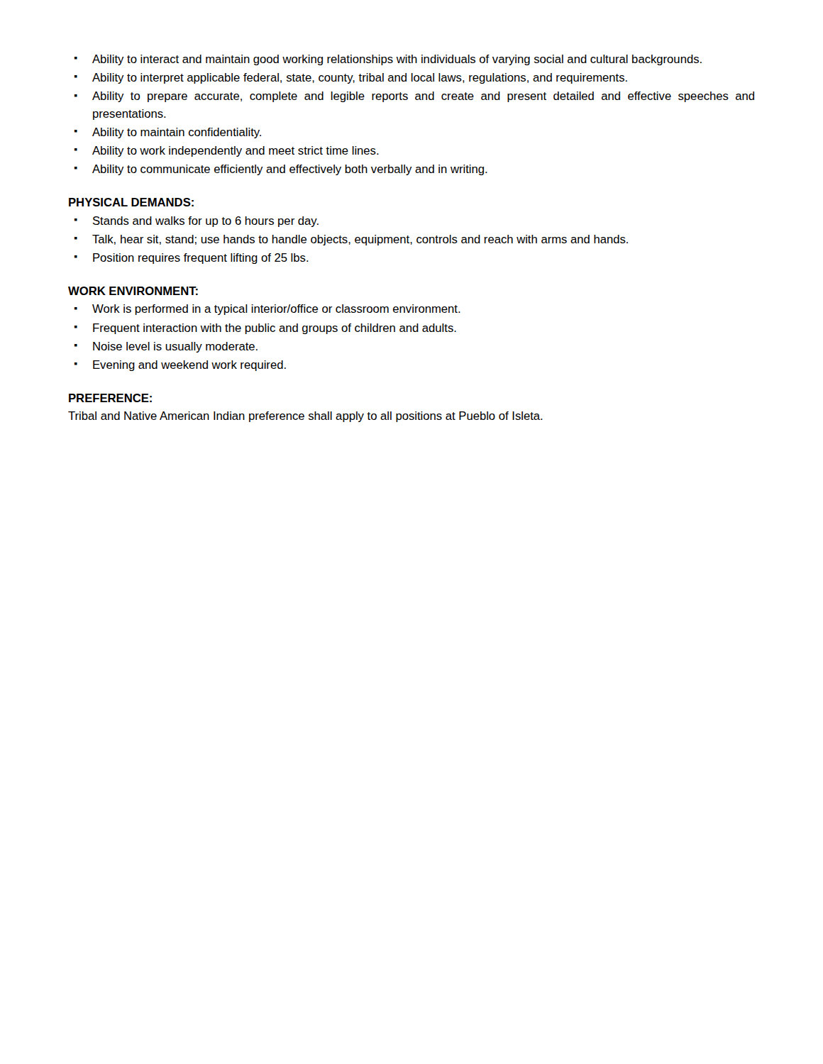Ability to interact and maintain good working relationships with individuals of varying social and cultural backgrounds.
Ability to interpret applicable federal, state, county, tribal and local laws, regulations, and requirements.
Ability to prepare accurate, complete and legible reports and create and present detailed and effective speeches and presentations.
Ability to maintain confidentiality.
Ability to work independently and meet strict time lines.
Ability to communicate efficiently and effectively both verbally and in writing.
PHYSICAL DEMANDS:
Stands and walks for up to 6 hours per day.
Talk, hear sit, stand; use hands to handle objects, equipment, controls and reach with arms and hands.
Position requires frequent lifting of 25 lbs.
WORK ENVIRONMENT:
Work is performed in a typical interior/office or classroom environment.
Frequent interaction with the public and groups of children and adults.
Noise level is usually moderate.
Evening and weekend work required.
PREFERENCE:
Tribal and Native American Indian preference shall apply to all positions at Pueblo of Isleta.